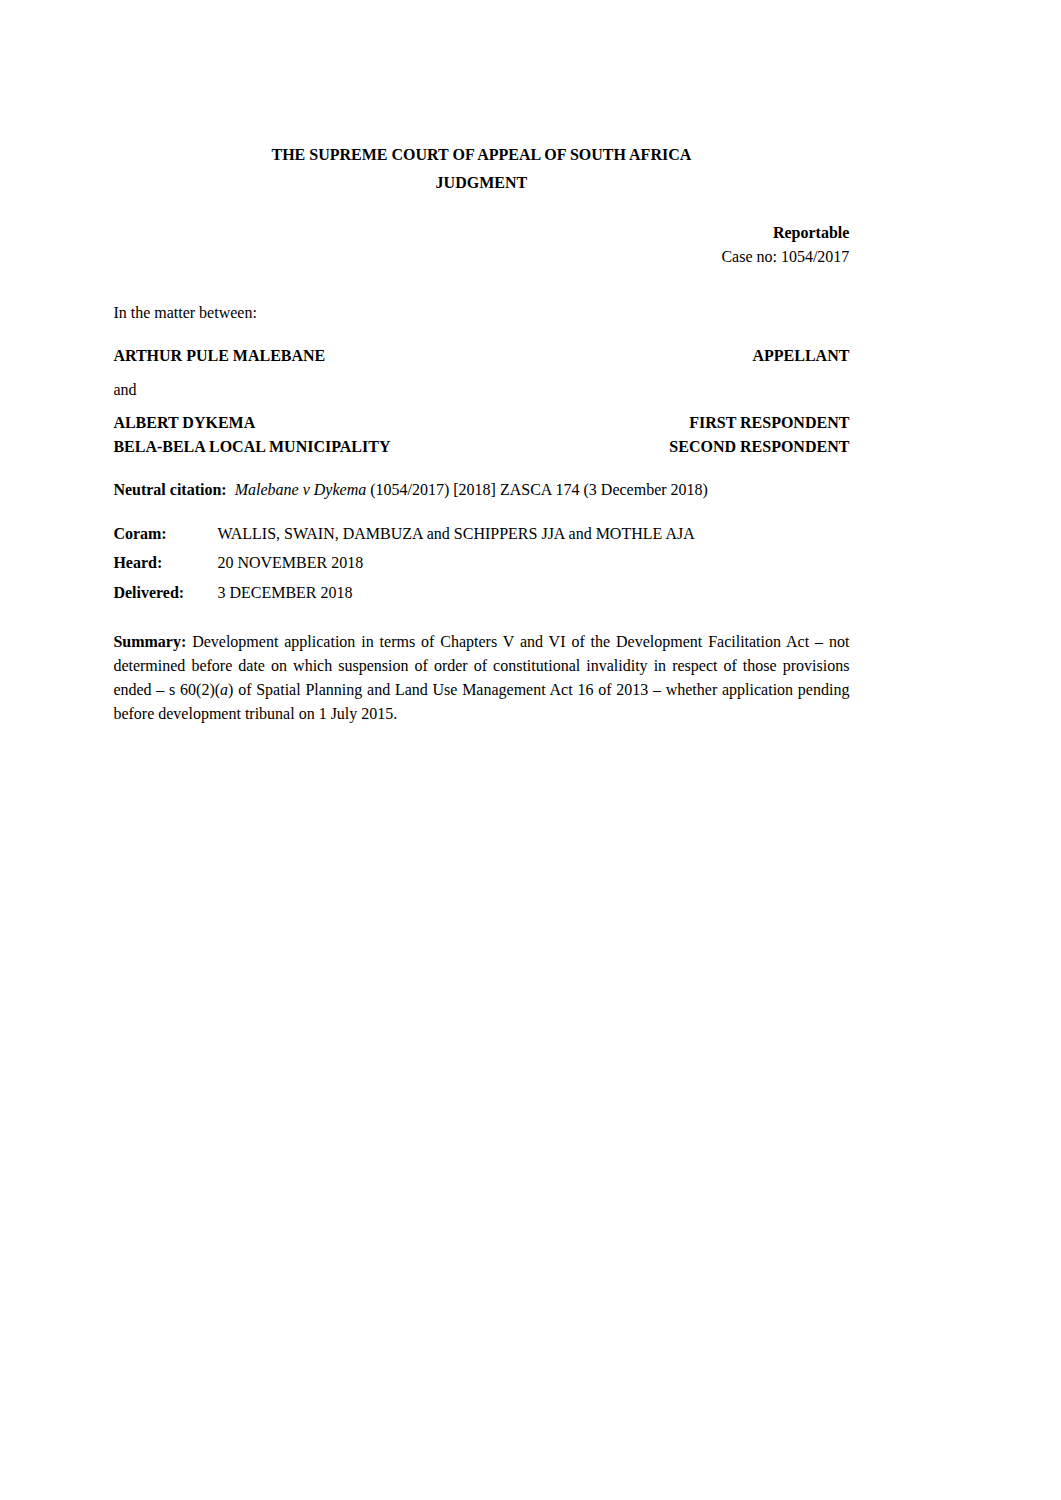THE SUPREME COURT OF APPEAL OF SOUTH AFRICA
JUDGMENT
Reportable
Case no: 1054/2017
In the matter between:
| ARTHUR PULE MALEBANE | APPELLANT |
and
| ALBERT DYKEMA | FIRST RESPONDENT |
| BELA-BELA LOCAL MUNICIPALITY | SECOND RESPONDENT |
Neutral citation: Malebane v Dykema (1054/2017) [2018] ZASCA 174 (3 December 2018)
| Coram: | WALLIS, SWAIN, DAMBUZA and SCHIPPERS JJA and MOTHLE AJA |
| Heard: | 20 NOVEMBER 2018 |
| Delivered: | 3 DECEMBER 2018 |
Summary: Development application in terms of Chapters V and VI of the Development Facilitation Act – not determined before date on which suspension of order of constitutional invalidity in respect of those provisions ended – s 60(2)(a) of Spatial Planning and Land Use Management Act 16 of 2013 – whether application pending before development tribunal on 1 July 2015.